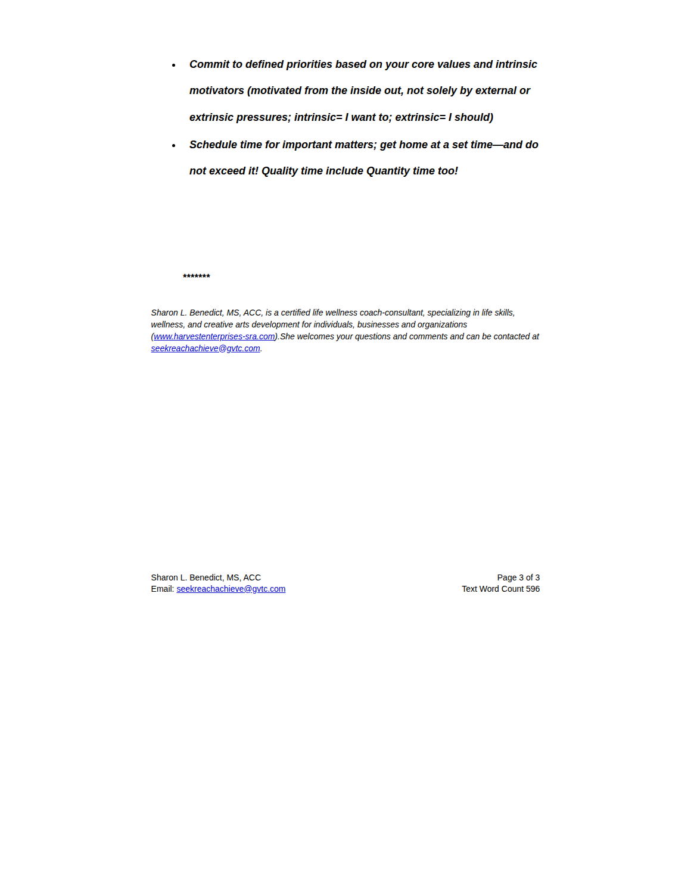Commit to defined priorities based on your core values and intrinsic motivators (motivated from the inside out, not solely by external or extrinsic pressures; intrinsic= I want to; extrinsic= I should)
Schedule time for important matters; get home at a set time—and do not exceed it! Quality time include Quantity time too!
*******
Sharon L. Benedict, MS, ACC, is a certified life wellness coach-consultant, specializing in life skills, wellness, and creative arts development for individuals, businesses and organizations (www.harvestenterprises-sra.com).She welcomes your questions and comments and can be contacted at seekreachachieve@gvtc.com.
Sharon L. Benedict, MS, ACC
Email: seekreachachieve@gvtc.com
Page 3 of 3
Text Word Count 596